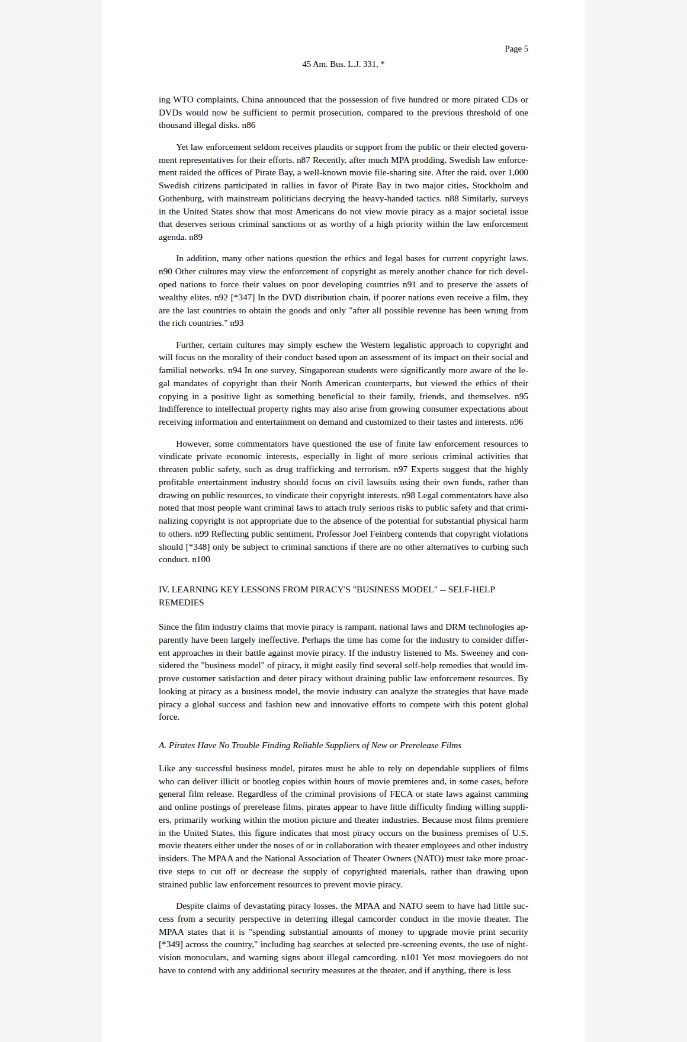Page 5
45 Am. Bus. L.J. 331, *
ing WTO complaints, China announced that the possession of five hundred or more pirated CDs or DVDs would now be sufficient to permit prosecution, compared to the previous threshold of one thousand illegal disks. n86
Yet law enforcement seldom receives plaudits or support from the public or their elected government representatives for their efforts. n87 Recently, after much MPA prodding, Swedish law enforcement raided the offices of Pirate Bay, a well-known movie file-sharing site. After the raid, over 1,000 Swedish citizens participated in rallies in favor of Pirate Bay in two major cities, Stockholm and Gothenburg, with mainstream politicians decrying the heavy-handed tactics. n88 Similarly, surveys in the United States show that most Americans do not view movie piracy as a major societal issue that deserves serious criminal sanctions or as worthy of a high priority within the law enforcement agenda. n89
In addition, many other nations question the ethics and legal bases for current copyright laws. n90 Other cultures may view the enforcement of copyright as merely another chance for rich developed nations to force their values on poor developing countries n91 and to preserve the assets of wealthy elites. n92 [*347] In the DVD distribution chain, if poorer nations even receive a film, they are the last countries to obtain the goods and only "after all possible revenue has been wrung from the rich countries." n93
Further, certain cultures may simply eschew the Western legalistic approach to copyright and will focus on the morality of their conduct based upon an assessment of its impact on their social and familial networks. n94 In one survey, Singaporean students were significantly more aware of the legal mandates of copyright than their North American counterparts, but viewed the ethics of their copying in a positive light as something beneficial to their family, friends, and themselves. n95 Indifference to intellectual property rights may also arise from growing consumer expectations about receiving information and entertainment on demand and customized to their tastes and interests. n96
However, some commentators have questioned the use of finite law enforcement resources to vindicate private economic interests, especially in light of more serious criminal activities that threaten public safety, such as drug trafficking and terrorism. n97 Experts suggest that the highly profitable entertainment industry should focus on civil lawsuits using their own funds, rather than drawing on public resources, to vindicate their copyright interests. n98 Legal commentators have also noted that most people want criminal laws to attach truly serious risks to public safety and that criminalizing copyright is not appropriate due to the absence of the potential for substantial physical harm to others. n99 Reflecting public sentiment, Professor Joel Feinberg contends that copyright violations should [*348] only be subject to criminal sanctions if there are no other alternatives to curbing such conduct. n100
IV. Learning Key Lessons from Piracy's "Business Model" -- Self-Help Remedies
Since the film industry claims that movie piracy is rampant, national laws and DRM technologies apparently have been largely ineffective. Perhaps the time has come for the industry to consider different approaches in their battle against movie piracy. If the industry listened to Ms. Sweeney and considered the "business model" of piracy, it might easily find several self-help remedies that would improve customer satisfaction and deter piracy without draining public law enforcement resources. By looking at piracy as a business model, the movie industry can analyze the strategies that have made piracy a global success and fashion new and innovative efforts to compete with this potent global force.
A. Pirates Have No Trouble Finding Reliable Suppliers of New or Prerelease Films
Like any successful business model, pirates must be able to rely on dependable suppliers of films who can deliver illicit or bootleg copies within hours of movie premieres and, in some cases, before general film release. Regardless of the criminal provisions of FECA or state laws against camming and online postings of prerelease films, pirates appear to have little difficulty finding willing suppliers, primarily working within the motion picture and theater industries. Because most films premiere in the United States, this figure indicates that most piracy occurs on the business premises of U.S. movie theaters either under the noses of or in collaboration with theater employees and other industry insiders. The MPAA and the National Association of Theater Owners (NATO) must take more proactive steps to cut off or decrease the supply of copyrighted materials, rather than drawing upon strained public law enforcement resources to prevent movie piracy.
Despite claims of devastating piracy losses, the MPAA and NATO seem to have had little success from a security perspective in deterring illegal camcorder conduct in the movie theater. The MPAA states that it is "spending substantial amounts of money to upgrade movie print security [*349] across the country," including bag searches at selected pre-screening events, the use of night-vision monoculars, and warning signs about illegal camcording. n101 Yet most moviegoers do not have to contend with any additional security measures at the theater, and if anything, there is less